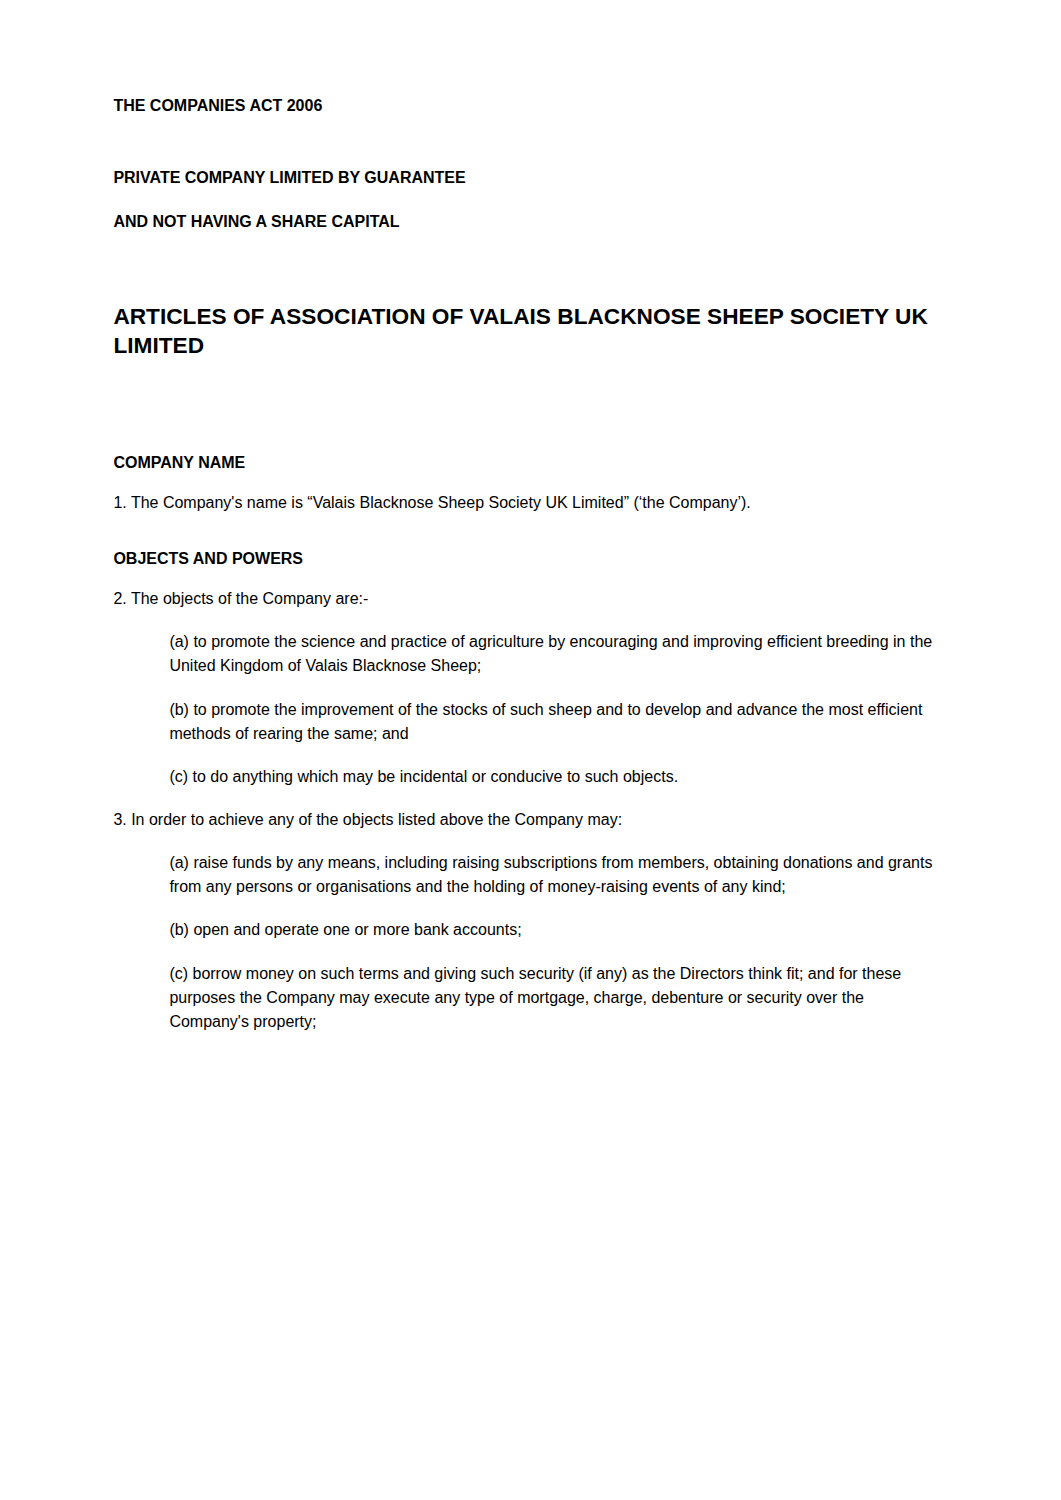THE COMPANIES ACT 2006
PRIVATE COMPANY LIMITED BY GUARANTEE
AND NOT HAVING A SHARE CAPITAL
ARTICLES OF ASSOCIATION OF VALAIS BLACKNOSE SHEEP SOCIETY UK LIMITED
COMPANY NAME
1. The Company's name is “Valais Blacknose Sheep Society UK Limited” (‘the Company’).
OBJECTS AND POWERS
2. The objects of the Company are:-
(a) to promote the science and practice of agriculture by encouraging and improving efficient breeding in the United Kingdom of Valais Blacknose Sheep;
(b) to promote the improvement of the stocks of such sheep and to develop and advance the most efficient methods of rearing the same; and
(c) to do anything which may be incidental or conducive to such objects.
3. In order to achieve any of the objects listed above the Company may:
(a) raise funds by any means, including raising subscriptions from members, obtaining donations and grants from any persons or organisations and the holding of money-raising events of any kind;
(b) open and operate one or more bank accounts;
(c) borrow money on such terms and giving such security (if any) as the Directors think fit; and for these purposes the Company may execute any type of mortgage, charge, debenture or security over the Company's property;